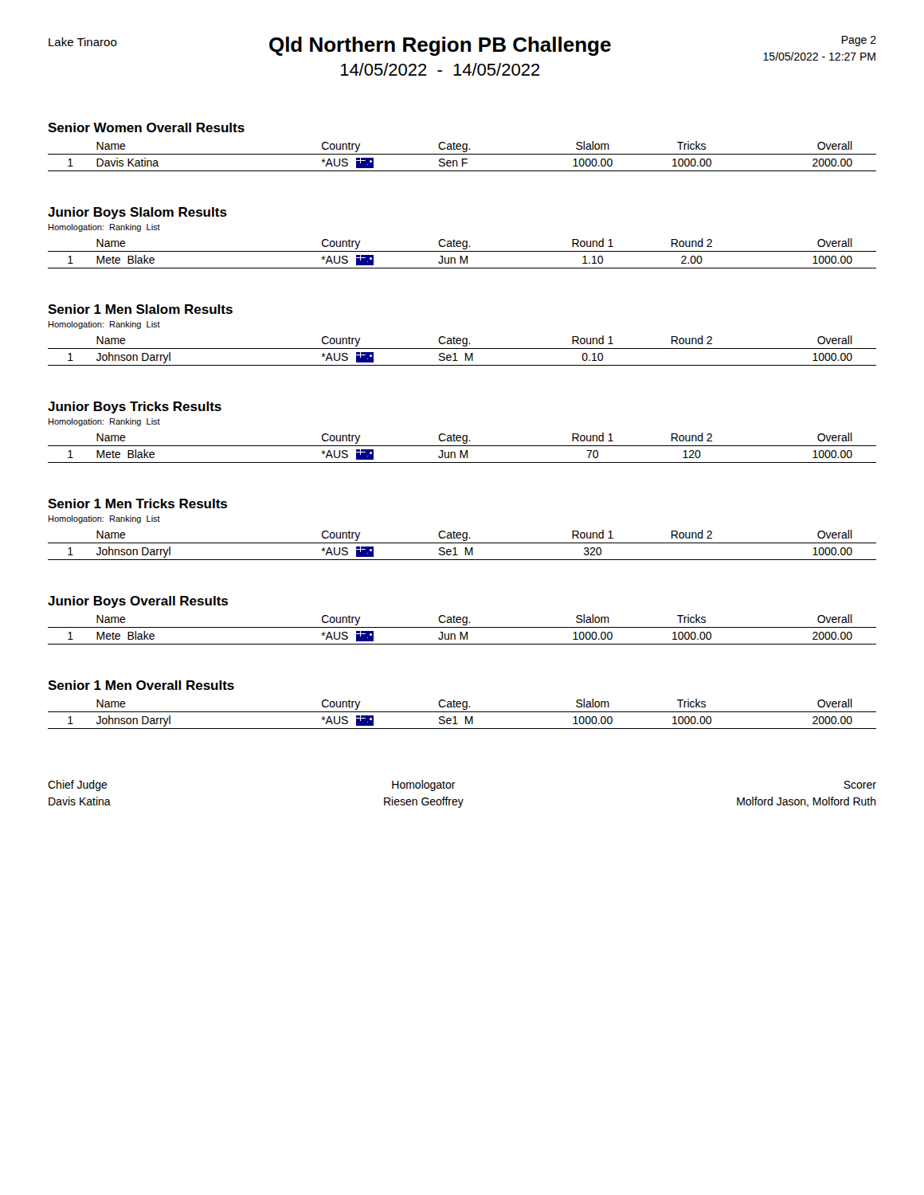Lake Tinaroo
Qld Northern Region PB Challenge
14/05/2022 - 14/05/2022
Page 2
15/05/2022 - 12:27 PM
Senior Women Overall Results
| | Name | Country | Categ. | Slalom | Tricks | Overall |
| --- | --- | --- | --- | --- | --- | --- |
| 1 | Davis Katina | *AUS | Sen F | 1000.00 | 1000.00 | 2000.00 |
Junior Boys Slalom Results
Homologation: Ranking List
| | Name | Country | Categ. | Round 1 | Round 2 | Overall |
| --- | --- | --- | --- | --- | --- | --- |
| 1 | Mete Blake | *AUS | Jun M | 1.10 | 2.00 | 1000.00 |
Senior 1 Men Slalom Results
Homologation: Ranking List
| | Name | Country | Categ. | Round 1 | Round 2 | Overall |
| --- | --- | --- | --- | --- | --- | --- |
| 1 | Johnson Darryl | *AUS | Se1 M | 0.10 | | 1000.00 |
Junior Boys Tricks Results
Homologation: Ranking List
| | Name | Country | Categ. | Round 1 | Round 2 | Overall |
| --- | --- | --- | --- | --- | --- | --- |
| 1 | Mete Blake | *AUS | Jun M | 70 | 120 | 1000.00 |
Senior 1 Men Tricks Results
Homologation: Ranking List
| | Name | Country | Categ. | Round 1 | Round 2 | Overall |
| --- | --- | --- | --- | --- | --- | --- |
| 1 | Johnson Darryl | *AUS | Se1 M | 320 | | 1000.00 |
Junior Boys Overall Results
| | Name | Country | Categ. | Slalom | Tricks | Overall |
| --- | --- | --- | --- | --- | --- | --- |
| 1 | Mete Blake | *AUS | Jun M | 1000.00 | 1000.00 | 2000.00 |
Senior 1 Men Overall Results
| | Name | Country | Categ. | Slalom | Tricks | Overall |
| --- | --- | --- | --- | --- | --- | --- |
| 1 | Johnson Darryl | *AUS | Se1 M | 1000.00 | 1000.00 | 2000.00 |
Chief Judge
Davis Katina
Homologator
Riesen Geoffrey
Scorer
Molford Jason, Molford Ruth